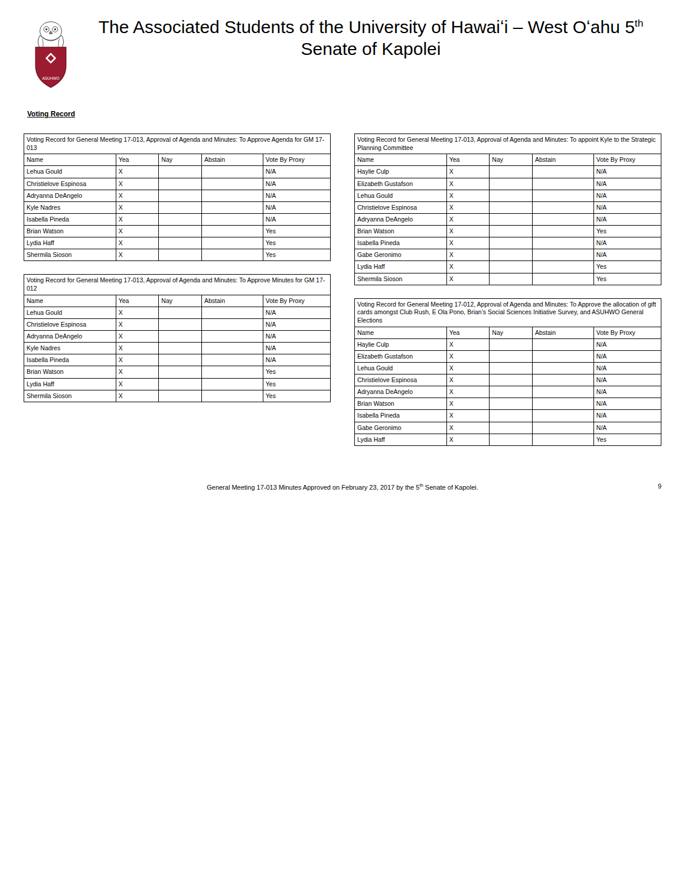ASUHWO
The Associated Students of the University of Hawaiʻi – West Oʻahu 5th Senate of Kapolei
Voting Record
Voting Record for General Meeting 17-013, Approval of Agenda and Minutes: To Approve Agenda for GM 17-013
| Name | Yea | Nay | Abstain | Vote By Proxy |
| --- | --- | --- | --- | --- |
| Lehua Gould | X | | | N/A |
| Christielove Espinosa | X | | | N/A |
| Adryanna DeAngelo | X | | | N/A |
| Kyle Nadres | X | | | N/A |
| Isabella Pineda | X | | | N/A |
| Brian Watson | X | | | Yes |
| Lydia Haff | X | | | Yes |
| Shermila Sioson | X | | | Yes |
Voting Record for General Meeting 17-013, Approval of Agenda and Minutes: To Approve Minutes for GM 17-012
| Name | Yea | Nay | Abstain | Vote By Proxy |
| --- | --- | --- | --- | --- |
| Lehua Gould | X | | | N/A |
| Christielove Espinosa | X | | | N/A |
| Adryanna DeAngelo | X | | | N/A |
| Kyle Nadres | X | | | N/A |
| Isabella Pineda | X | | | N/A |
| Brian Watson | X | | | Yes |
| Lydia Haff | X | | | Yes |
| Shermila Sioson | X | | | Yes |
Voting Record for General Meeting 17-013, Approval of Agenda and Minutes: To appoint Kyle to the Strategic Planning Committee
| Name | Yea | Nay | Abstain | Vote By Proxy |
| --- | --- | --- | --- | --- |
| Haylie Culp | X | | | N/A |
| Elizabeth Gustafson | X | | | N/A |
| Lehua Gould | X | | | N/A |
| Christielove Espinosa | X | | | N/A |
| Adryanna DeAngelo | X | | | N/A |
| Brian Watson | X | | | Yes |
| Isabella Pineda | X | | | N/A |
| Gabe Geronimo | X | | | N/A |
| Lydia Haff | X | | | Yes |
| Shermila Sioson | X | | | Yes |
Voting Record for General Meeting 17-012, Approval of Agenda and Minutes: To Approve the allocation of gift cards amongst Club Rush, E Ola Pono, Brian’s Social Sciences Initiative Survey, and ASUHWO General Elections
| Name | Yea | Nay | Abstain | Vote By Proxy |
| --- | --- | --- | --- | --- |
| Haylie Culp | X | | | N/A |
| Elizabeth Gustafson | X | | | N/A |
| Lehua Gould | X | | | N/A |
| Christielove Espinosa | X | | | N/A |
| Adryanna DeAngelo | X | | | N/A |
| Brian Watson | X | | | N/A |
| Isabella Pineda | X | | | N/A |
| Gabe Geronimo | X | | | N/A |
| Lydia Haff | X | | | Yes |
General Meeting 17-013 Minutes Approved on February 23, 2017 by the 5th Senate of Kapolei. 9